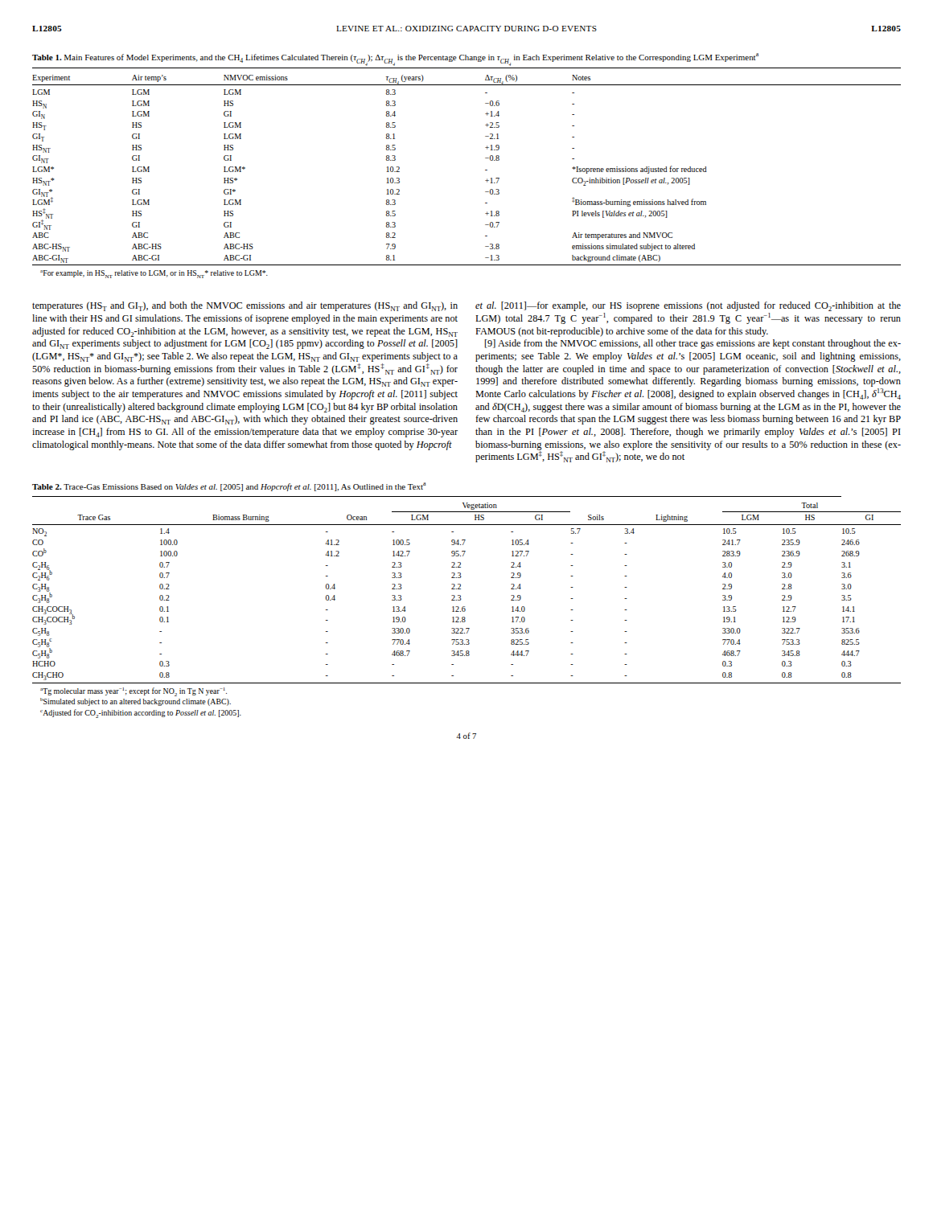L12805 LEVINE ET AL.: OXIDIZING CAPACITY DURING D-O EVENTS L12805
Table 1. Main Features of Model Experiments, and the CH 4 Lifetimes Calculated Therein ( τ CH 4 ); Δ τ CH 4 is the Percentage Change in τ CH 4 in Each Experiment Relative to the Corresponding LGM Experiment a
| Experiment | Air temp’s | NMVOC emissions | τ CH 4 (years) | Δ τ CH 4 (%) | Notes |
| --- | --- | --- | --- | --- | --- |
| LGM | LGM | LGM | 8.3 | - | - |
| HS N | LGM | HS | 8.3 | −0.6 | - |
| GI N | LGM | GI | 8.4 | +1.4 | - |
| HS T | HS | LGM | 8.5 | +2.5 | - |
| GI T | GI | LGM | 8.1 | −2.1 | - |
| HS NT | HS | HS | 8.5 | +1.9 | - |
| GI NT | GI | GI | 8.3 | −0.8 | - |
| LGM* | LGM | LGM* | 10.2 | - | *Isoprene emissions adjusted for reduced |
| HS NT * | HS | HS* | 10.3 | +1.7 | CO 2 -inhibition [ Possell et al. , 2005] |
| GI NT * | GI | GI* | 10.2 | −0.3 | |
| LGM ‡ | LGM | LGM | 8.3 | - | ‡ Biomass-burning emissions halved from |
| HS ‡ NT | HS | HS | 8.5 | +1.8 | PI levels [ Valdes et al. , 2005] |
| GI ‡ NT | GI | GI | 8.3 | −0.7 | |
| ABC | ABC | ABC | 8.2 | - | Air temperatures and NMVOC |
| ABC-HS NT | ABC-HS | ABC-HS | 7.9 | −3.8 | emissions simulated subject to altered |
| ABC-GI NT | ABC-GI | ABC-GI | 8.1 | −1.3 | background climate (ABC) |
aFor example, in HSNT relative to LGM, or in HSNT* relative to LGM*.
temperatures (HST and GIT), and both the NMVOC emissions and air temperatures (HSNT and GINT), in line with their HS and GI simulations. The emissions of isoprene employed in the main experiments are not adjusted for reduced CO2-inhibition at the LGM, however, as a sensitivity test, we repeat the LGM, HSNT and GINT experiments subject to adjustment for LGM [CO2] (185 ppmv) according to Possell et al. [2005] (LGM*, HSNT* and GINT*); see Table 2. We also repeat the LGM, HSNT and GINT experiments subject to a 50% reduction in biomass-burning emissions from their values in Table 2 (LGM‡, HS‡NT and GI‡NT) for reasons given below. As a further (extreme) sensitivity test, we also repeat the LGM, HSNT and GINT experiments subject to the air temperatures and NMVOC emissions simulated by Hopcroft et al. [2011] subject to their (unrealistically) altered background climate employing LGM [CO2] but 84 kyr BP orbital insolation and PI land ice (ABC, ABC-HSNT and ABC-GINT), with which they obtained their greatest source-driven increase in [CH4] from HS to GI. All of the emission/temperature data that we employ comprise 30-year climatological monthly-means. Note that some of the data differ somewhat from those quoted by Hopcroft
et al. [2011]—for example, our HS isoprene emissions (not adjusted for reduced CO2-inhibition at the LGM) total 284.7 Tg C year−1, compared to their 281.9 Tg C year−1—as it was necessary to rerun FAMOUS (not bit-reproducible) to archive some of the data for this study.
[9] Aside from the NMVOC emissions, all other trace gas emissions are kept constant throughout the experiments; see Table 2. We employ Valdes et al.’s [2005] LGM oceanic, soil and lightning emissions, though the latter are coupled in time and space to our parameterization of convection [Stockwell et al., 1999] and therefore distributed somewhat differently. Regarding biomass burning emissions, top-down Monte Carlo calculations by Fischer et al. [2008], designed to explain observed changes in [CH4], δ13CH4 and δ D(CH4), suggest there was a similar amount of biomass burning at the LGM as in the PI, however the few charcoal records that span the LGM suggest there was less biomass burning between 16 and 21 kyr BP than in the PI [Power et al., 2008]. Therefore, though we primarily employ Valdes et al.’s [2005] PI biomass-burning emissions, we also explore the sensitivity of our results to a 50% reduction in these (experiments LGM‡, HS‡NT and GI‡NT); note, we do not
Table 2. Trace-Gas Emissions Based on Valdes et al. [2005] and Hopcroft et al. [2011], As Outlined in the Text a
| | | | Vegetation | | | Total |
| --- | --- | --- | --- | --- | --- | --- |
| Trace Gas | Biomass Burning | Ocean | LGM | HS | GI | Soils | Lightning | LGM | HS | GI |
| NO 2 | 1.4 | - | - | - | - | 5.7 | 3.4 | 10.5 | 10.5 | 10.5 |
| CO | 100.0 | 41.2 | 100.5 | 94.7 | 105.4 | - | - | 241.7 | 235.9 | 246.6 |
| CO b | 100.0 | 41.2 | 142.7 | 95.7 | 127.7 | - | - | 283.9 | 236.9 | 268.9 |
| C 2 H 6 | 0.7 | - | 2.3 | 2.2 | 2.4 | - | - | 3.0 | 2.9 | 3.1 |
| C 2 H 6 b | 0.7 | - | 3.3 | 2.3 | 2.9 | - | - | 4.0 | 3.0 | 3.6 |
| C 3 H 8 | 0.2 | 0.4 | 2.3 | 2.2 | 2.4 | - | - | 2.9 | 2.8 | 3.0 |
| C 3 H 8 b | 0.2 | 0.4 | 3.3 | 2.3 | 2.9 | - | - | 3.9 | 2.9 | 3.5 |
| CH 3 COCH 3 | 0.1 | - | 13.4 | 12.6 | 14.0 | - | - | 13.5 | 12.7 | 14.1 |
| CH 3 COCH 3 b | 0.1 | - | 19.0 | 12.8 | 17.0 | - | - | 19.1 | 12.9 | 17.1 |
| C 5 H 8 | - | - | 330.0 | 322.7 | 353.6 | - | - | 330.0 | 322.7 | 353.6 |
| C 5 H 8 c | - | - | 770.4 | 753.3 | 825.5 | - | - | 770.4 | 753.3 | 825.5 |
| C 5 H 8 b | - | - | 468.7 | 345.8 | 444.7 | - | - | 468.7 | 345.8 | 444.7 |
| HCHO | 0.3 | - | - | - | - | - | - | 0.3 | 0.3 | 0.3 |
| CH 3 CHO | 0.8 | - | - | - | - | - | - | 0.8 | 0.8 | 0.8 |
aTg molecular mass year−1; except for NO2 in Tg N year−1.
bSimulated subject to an altered background climate (ABC).
cAdjusted for CO2-inhibition according to Possell et al. [2005].
4 of 7